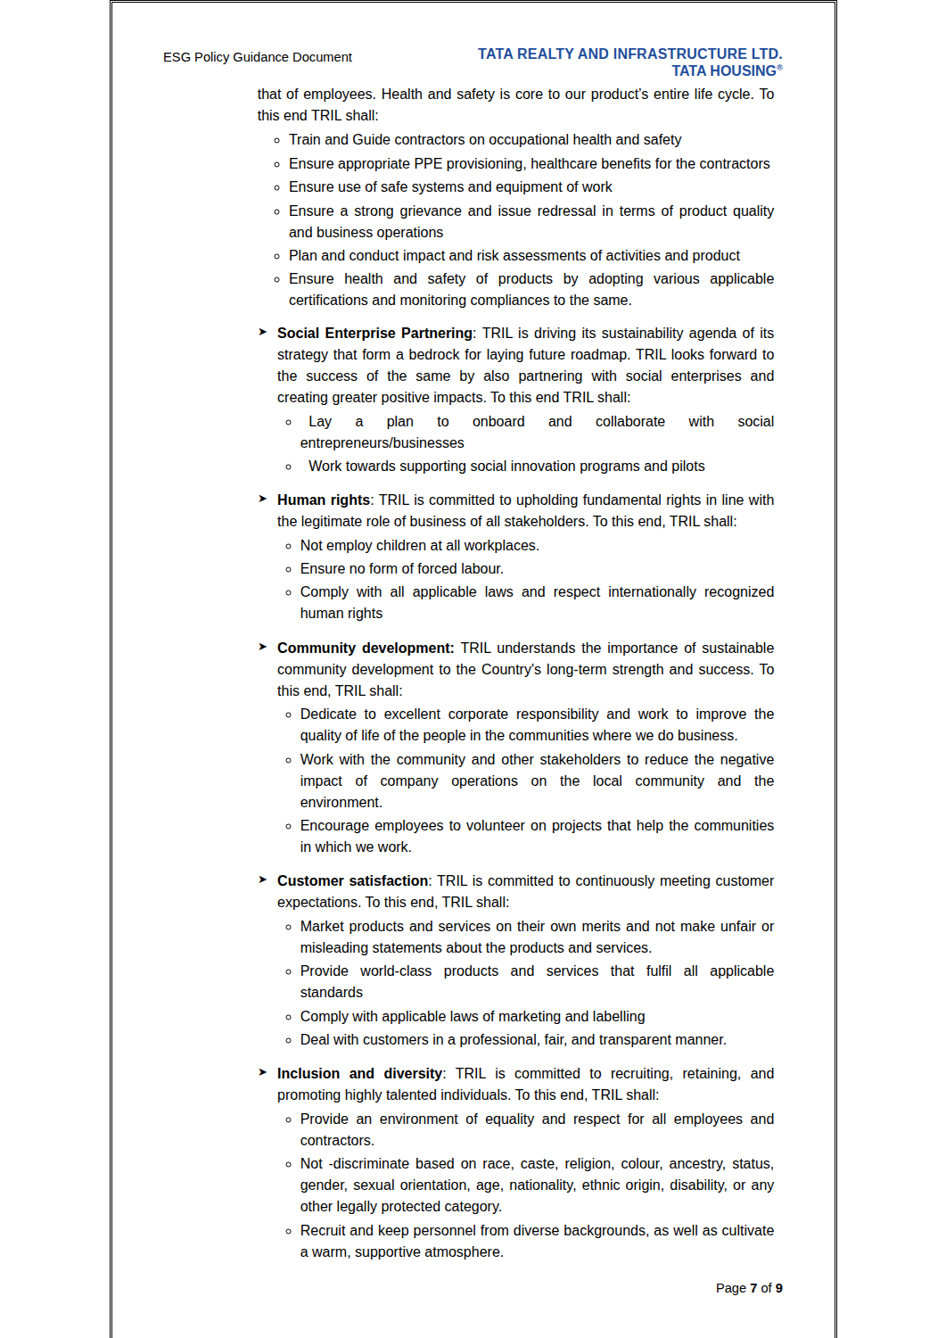ESG Policy Guidance Document
TATA REALTY AND INFRASTRUCTURE LTD.
TATA HOUSING®
that of employees. Health and safety is core to our product’s entire life cycle. To this end TRIL shall:
Train and Guide contractors on occupational health and safety
Ensure appropriate PPE provisioning, healthcare benefits for the contractors
Ensure use of safe systems and equipment of work
Ensure a strong grievance and issue redressal in terms of product quality and business operations
Plan and conduct impact and risk assessments of activities and product
Ensure health and safety of products by adopting various applicable certifications and monitoring compliances to the same.
Social Enterprise Partnering: TRIL is driving its sustainability agenda of its strategy that form a bedrock for laying future roadmap. TRIL looks forward to the success of the same by also partnering with social enterprises and creating greater positive impacts. To this end TRIL shall:
Lay a plan to onboard and collaborate with social entrepreneurs/businesses
Work towards supporting social innovation programs and pilots
Human rights: TRIL is committed to upholding fundamental rights in line with the legitimate role of business of all stakeholders. To this end, TRIL shall:
Not employ children at all workplaces.
Ensure no form of forced labour.
Comply with all applicable laws and respect internationally recognized human rights
Community development: TRIL understands the importance of sustainable community development to the Country's long-term strength and success. To this end, TRIL shall:
Dedicate to excellent corporate responsibility and work to improve the quality of life of the people in the communities where we do business.
Work with the community and other stakeholders to reduce the negative impact of company operations on the local community and the environment.
Encourage employees to volunteer on projects that help the communities in which we work.
Customer satisfaction: TRIL is committed to continuously meeting customer expectations. To this end, TRIL shall:
Market products and services on their own merits and not make unfair or misleading statements about the products and services.
Provide world-class products and services that fulfil all applicable standards
Comply with applicable laws of marketing and labelling
Deal with customers in a professional, fair, and transparent manner.
Inclusion and diversity: TRIL is committed to recruiting, retaining, and promoting highly talented individuals. To this end, TRIL shall:
Provide an environment of equality and respect for all employees and contractors.
Not -discriminate based on race, caste, religion, colour, ancestry, status, gender, sexual orientation, age, nationality, ethnic origin, disability, or any other legally protected category.
Recruit and keep personnel from diverse backgrounds, as well as cultivate a warm, supportive atmosphere.
Page 7 of 9